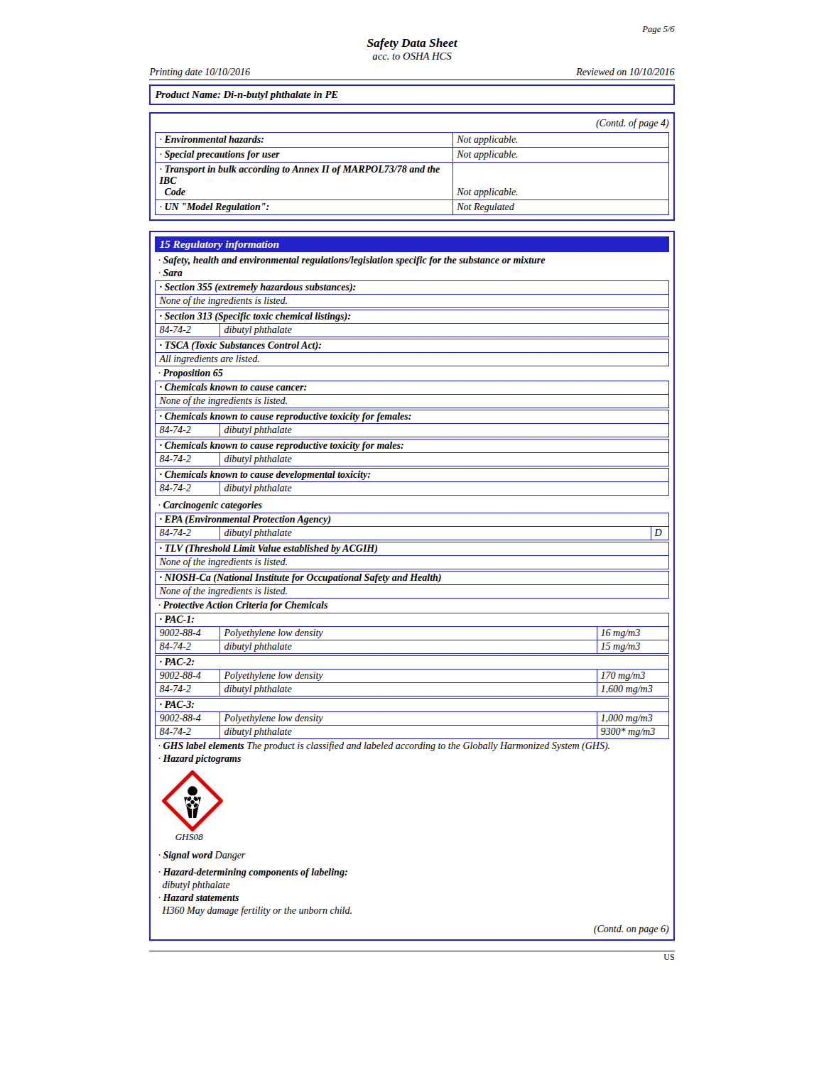Page 5/6
Safety Data Sheet
acc. to OSHA HCS
Printing date 10/10/2016 Reviewed on 10/10/2016
Product Name: Di-n-butyl phthalate in PE
(Contd. of page 4)
| · Environmental hazards: | Not applicable. |
| · Special precautions for user | Not applicable. |
| · Transport in bulk according to Annex II of MARPOL73/78 and the IBC Code | Not applicable. |
| · UN "Model Regulation": | Not Regulated |
15 Regulatory information
· Safety, health and environmental regulations/legislation specific for the substance or mixture
· Sara
| · Section 355 (extremely hazardous substances): |
| None of the ingredients is listed. |
| · Section 313 (Specific toxic chemical listings): |
| 84-74-2 | dibutyl phthalate |
| · TSCA (Toxic Substances Control Act): |
| All ingredients are listed. |
· Proposition 65
| · Chemicals known to cause cancer: |
| None of the ingredients is listed. |
| · Chemicals known to cause reproductive toxicity for females: |
| 84-74-2 | dibutyl phthalate |
| · Chemicals known to cause reproductive toxicity for males: |
| 84-74-2 | dibutyl phthalate |
| · Chemicals known to cause developmental toxicity: |
| 84-74-2 | dibutyl phthalate |
· Carcinogenic categories
| · EPA (Environmental Protection Agency) |
| 84-74-2 | dibutyl phthalate | D |
| · TLV (Threshold Limit Value established by ACGIH) |
| None of the ingredients is listed. |
| · NIOSH-Ca (National Institute for Occupational Safety and Health) |
| None of the ingredients is listed. |
· Protective Action Criteria for Chemicals
| · PAC-1: |
| 9002-88-4 | Polyethylene low density | 16 mg/m3 |
| 84-74-2 | dibutyl phthalate | 15 mg/m3 |
| · PAC-2: |
| 9002-88-4 | Polyethylene low density | 170 mg/m3 |
| 84-74-2 | dibutyl phthalate | 1,600 mg/m3 |
| · PAC-3: |
| 9002-88-4 | Polyethylene low density | 1,000 mg/m3 |
| 84-74-2 | dibutyl phthalate | 9300* mg/m3 |
· GHS label elements The product is classified and labeled according to the Globally Harmonized System (GHS).
· Hazard pictograms
GHS08
· Signal word Danger
· Hazard-determining components of labeling:
dibutyl phthalate
· Hazard statements
H360 May damage fertility or the unborn child.
(Contd. on page 6)
US